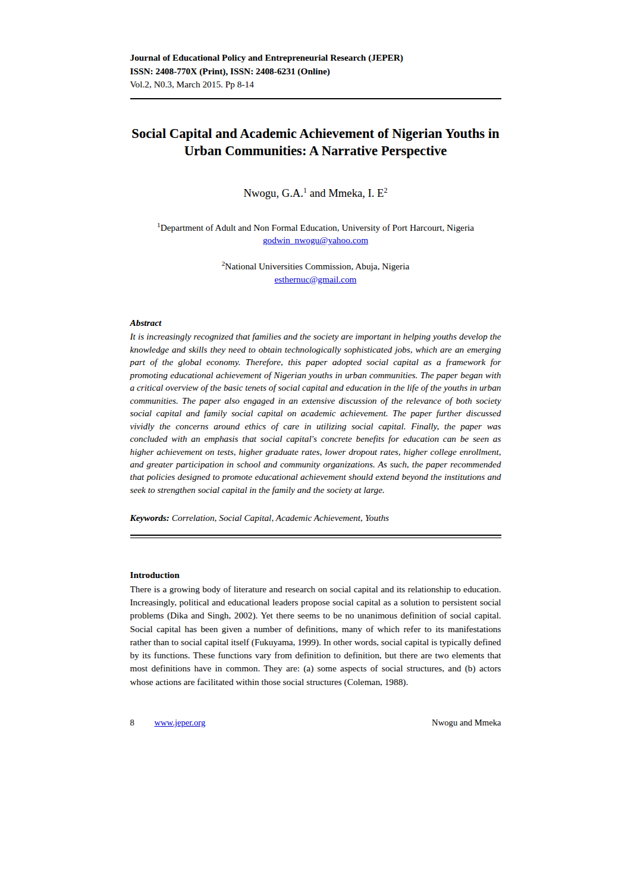Journal of Educational Policy and Entrepreneurial Research (JEPER)
ISSN: 2408-770X (Print), ISSN: 2408-6231 (Online)
Vol.2, N0.3, March 2015. Pp 8-14
Social Capital and Academic Achievement of Nigerian Youths in Urban Communities: A Narrative Perspective
Nwogu, G.A.1 and Mmeka, I. E2
1Department of Adult and Non Formal Education, University of Port Harcourt, Nigeria
godwin_nwogu@yahoo.com
2National Universities Commission, Abuja, Nigeria
esthernuc@gmail.com
Abstract
It is increasingly recognized that families and the society are important in helping youths develop the knowledge and skills they need to obtain technologically sophisticated jobs, which are an emerging part of the global economy. Therefore, this paper adopted social capital as a framework for promoting educational achievement of Nigerian youths in urban communities. The paper began with a critical overview of the basic tenets of social capital and education in the life of the youths in urban communities. The paper also engaged in an extensive discussion of the relevance of both society social capital and family social capital on academic achievement. The paper further discussed vividly the concerns around ethics of care in utilizing social capital. Finally, the paper was concluded with an emphasis that social capital's concrete benefits for education can be seen as higher achievement on tests, higher graduate rates, lower dropout rates, higher college enrollment, and greater participation in school and community organizations. As such, the paper recommended that policies designed to promote educational achievement should extend beyond the institutions and seek to strengthen social capital in the family and the society at large.
Keywords: Correlation, Social Capital, Academic Achievement, Youths
Introduction
There is a growing body of literature and research on social capital and its relationship to education. Increasingly, political and educational leaders propose social capital as a solution to persistent social problems (Dika and Singh, 2002). Yet there seems to be no unanimous definition of social capital. Social capital has been given a number of definitions, many of which refer to its manifestations rather than to social capital itself (Fukuyama, 1999). In other words, social capital is typically defined by its functions. These functions vary from definition to definition, but there are two elements that most definitions have in common. They are: (a) some aspects of social structures, and (b) actors whose actions are facilitated within those social structures (Coleman, 1988).
8 www.jeper.org
Nwogu and Mmeka